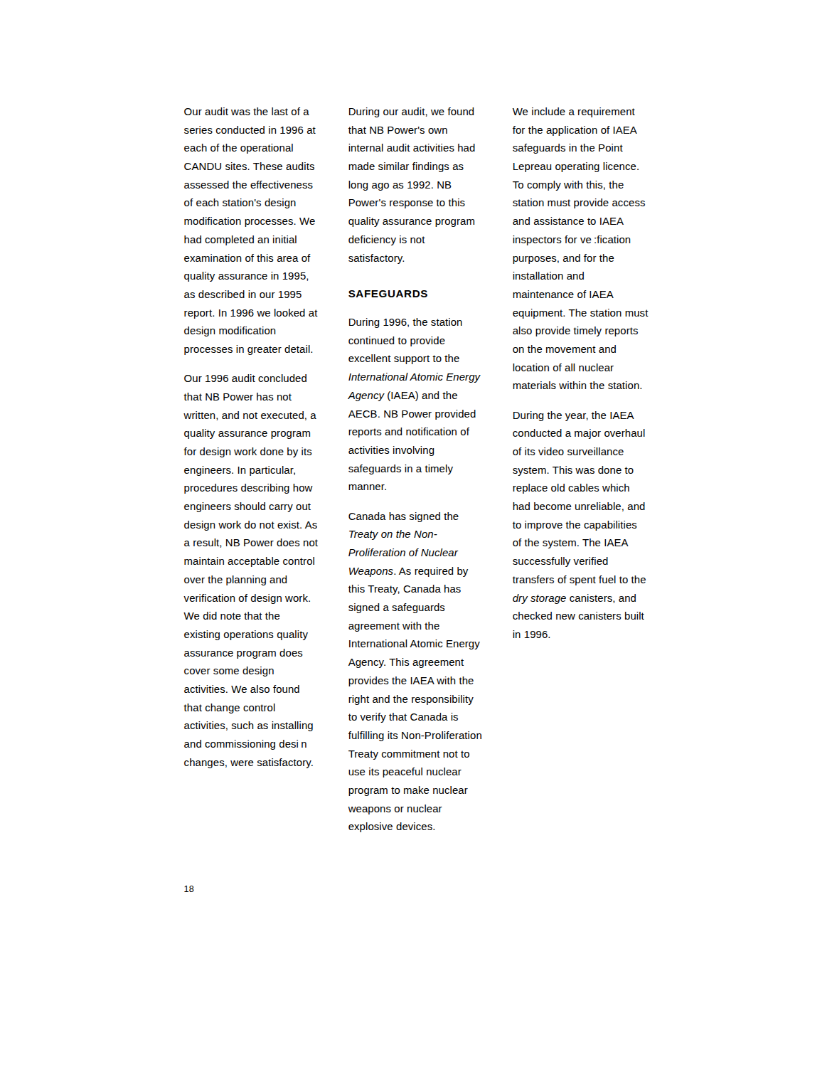Our audit was the last of a series conducted in 1996 at each of the operational CANDU sites. These audits assessed the effectiveness of each station's design modification processes. We had completed an initial examination of this area of quality assurance in 1995, as described in our 1995 report. In 1996 we looked at design modification processes in greater detail.
Our 1996 audit concluded that NB Power has not written, and not executed, a quality assurance program for design work done by its engineers. In particular, procedures describing how engineers should carry out design work do not exist. As a result, NB Power does not maintain acceptable control over the planning and verification of design work. We did note that the existing operations quality assurance program does cover some design activities. We also found that change control activities, such as installing and commissioning desi n changes, were satisfactory.
During our audit, we found that NB Power's own internal audit activities had made similar findings as long ago as 1992. NB Power's response to this quality assurance program deficiency is not satisfactory.
SAFEGUARDS
During 1996, the station continued to provide excellent support to the International Atomic Energy Agency (IAEA) and the AECB. NB Power provided reports and notification of activities involving safeguards in a timely manner.
Canada has signed the Treaty on the Non-Proliferation of Nuclear Weapons. As required by this Treaty, Canada has signed a safeguards agreement with the International Atomic Energy Agency. This agreement provides the IAEA with the right and the responsibility to verify that Canada is fulfilling its Non-Proliferation Treaty commitment not to use its peaceful nuclear program to make nuclear weapons or nuclear explosive devices.
We include a requirement for the application of IAEA safeguards in the Point Lepreau operating licence. To comply with this, the station must provide access and assistance to IAEA inspectors for ve :fication purposes, and for the installation and maintenance of IAEA equipment. The station must also provide timely reports on the movement and location of all nuclear materials within the station.
During the year, the IAEA conducted a major overhaul of its video surveillance system. This was done to replace old cables which had become unreliable, and to improve the capabilities of the system. The IAEA successfully verified transfers of spent fuel to the dry storage canisters, and checked new canisters built in 1996.
18